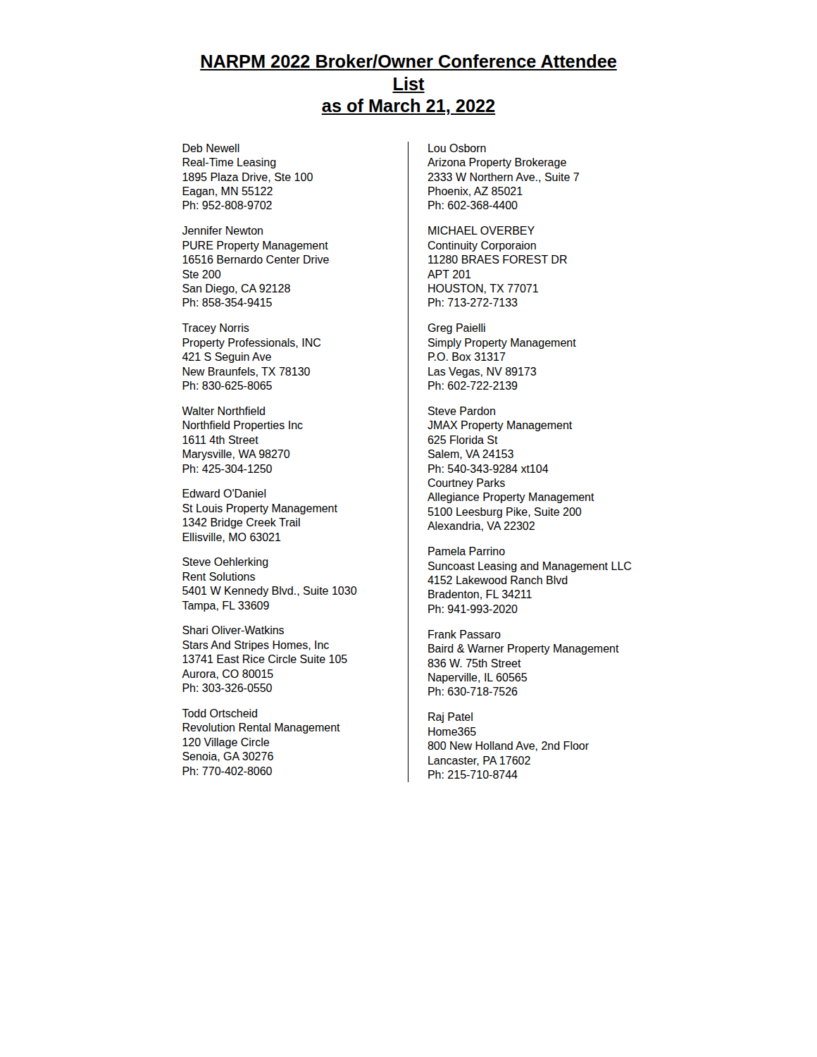NARPM 2022 Broker/Owner Conference Attendee List
as of March 21, 2022
Deb Newell
Real-Time Leasing
1895 Plaza Drive, Ste 100
Eagan, MN 55122
Ph: 952-808-9702
Jennifer Newton
PURE Property Management
16516 Bernardo Center Drive
Ste 200
San Diego, CA 92128
Ph: 858-354-9415
Tracey Norris
Property Professionals, INC
421 S Seguin Ave
New Braunfels, TX 78130
Ph: 830-625-8065
Walter Northfield
Northfield Properties Inc
1611 4th Street
Marysville, WA 98270
Ph: 425-304-1250
Edward O'Daniel
St Louis Property Management
1342 Bridge Creek Trail
Ellisville, MO 63021
Steve Oehlerking
Rent Solutions
5401 W Kennedy Blvd., Suite 1030
Tampa, FL 33609
Shari Oliver-Watkins
Stars And Stripes Homes, Inc
13741 East Rice Circle Suite 105
Aurora, CO 80015
Ph: 303-326-0550
Todd Ortscheid
Revolution Rental Management
120 Village Circle
Senoia, GA 30276
Ph: 770-402-8060
Lou Osborn
Arizona Property Brokerage
2333 W Northern Ave., Suite 7
Phoenix, AZ 85021
Ph: 602-368-4400
MICHAEL OVERBEY
Continuity Corporaion
11280 BRAES FOREST DR
APT 201
HOUSTON, TX 77071
Ph: 713-272-7133
Greg Paielli
Simply Property Management
P.O. Box 31317
Las Vegas, NV 89173
Ph: 602-722-2139
Steve Pardon
JMAX Property Management
625 Florida St
Salem, VA 24153
Ph: 540-343-9284 xt104
Courtney Parks
Allegiance Property Management
5100 Leesburg Pike, Suite 200
Alexandria, VA 22302
Pamela Parrino
Suncoast Leasing and Management LLC
4152 Lakewood Ranch Blvd
Bradenton, FL 34211
Ph: 941-993-2020
Frank Passaro
Baird & Warner Property Management
836 W. 75th Street
Naperville, IL 60565
Ph: 630-718-7526
Raj Patel
Home365
800 New Holland Ave, 2nd Floor
Lancaster, PA 17602
Ph: 215-710-8744